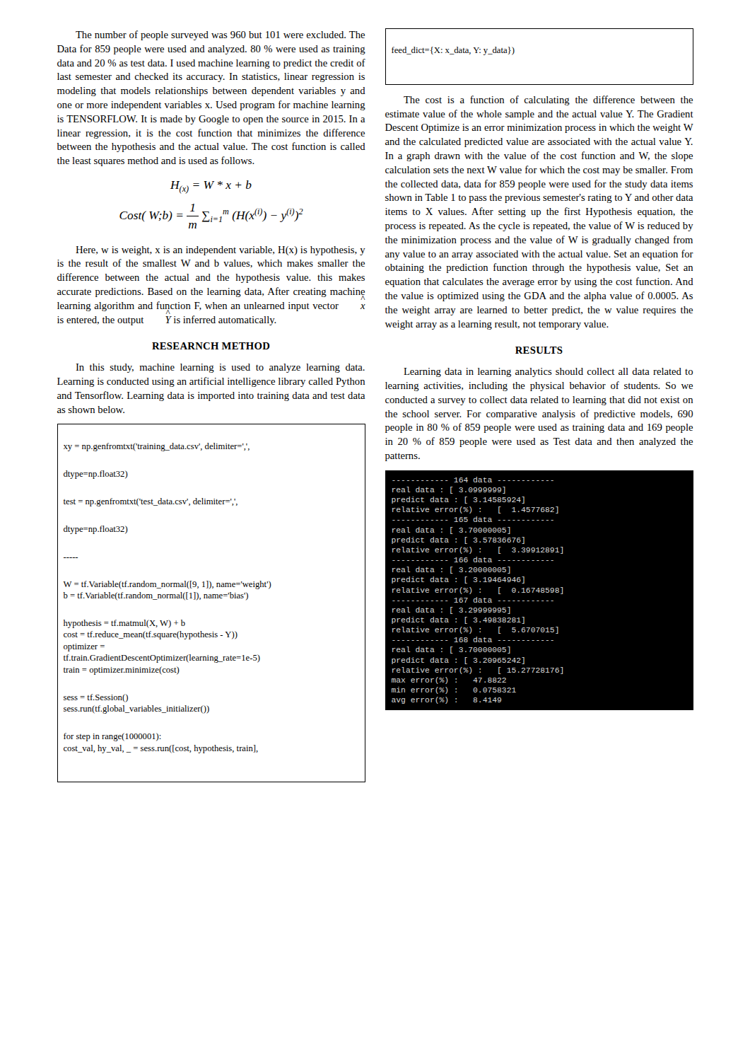The number of people surveyed was 960 but 101 were excluded. The Data for 859 people were used and analyzed. 80 % were used as training data and 20 % as test data. I used machine learning to predict the credit of last semester and checked its accuracy. In statistics, linear regression is modeling that models relationships between dependent variables y and one or more independent variables x. Used program for machine learning is TENSORFLOW. It is made by Google to open the source in 2015. In a linear regression, it is the cost function that minimizes the difference between the hypothesis and the actual value. The cost function is called the least squares method and is used as follows.
H(x) = W * x + b
Cost( W;b) = 1 m ∑i=1m (H(x(i)) − y(i))2
Here, w is weight, x is an independent variable, H(x) is hypothesis, y is the result of the smallest W and b values, which makes smaller the difference between the actual and the hypothesis value. this makes accurate predictions. Based on the learning data, After creating machine learning algorithm and function F, when an unlearned input vector x is entered, the output Y is inferred automatically.
RESEARNCH METHOD
In this study, machine learning is used to analyze learning data. Learning is conducted using an artificial intelligence library called Python and Tensorflow. Learning data is imported into training data and test data as shown below.
xy = np.genfromtxt('training_data.csv', delimiter=',',
dtype=np.float32)
test = np.genfromtxt('test_data.csv', delimiter=',',
dtype=np.float32)
-----
W = tf.Variable(tf.random_normal([9, 1]), name='weight') b = tf.Variable(tf.random_normal([1]), name='bias')
hypothesis = tf.matmul(X, W) + b cost = tf.reduce_mean(tf.square(hypothesis - Y)) optimizer = tf.train.GradientDescentOptimizer(learning_rate=1e-5) train = optimizer.minimize(cost)
sess = tf.Session() sess.run(tf.global_variables_initializer())
for step in range(1000001): cost_val, hy_val, _ = sess.run([cost, hypothesis, train],
feed_dict={X: x_data, Y: y_data})
The cost is a function of calculating the difference between the estimate value of the whole sample and the actual value Y. The Gradient Descent Optimize is an error minimization process in which the weight W and the calculated predicted value are associated with the actual value Y. In a graph drawn with the value of the cost function and W, the slope calculation sets the next W value for which the cost may be smaller. From the collected data, data for 859 people were used for the study data items shown in Table 1 to pass the previous semester's rating to Y and other data items to X values. After setting up the first Hypothesis equation, the process is repeated. As the cycle is repeated, the value of W is reduced by the minimization process and the value of W is gradually changed from any value to an array associated with the actual value. Set an equation for obtaining the prediction function through the hypothesis value, Set an equation that calculates the average error by using the cost function. And the value is optimized using the GDA and the alpha value of 0.0005. As the weight array are learned to better predict, the w value requires the weight array as a learning result, not temporary value.
RESULTS
Learning data in learning analytics should collect all data related to learning activities, including the physical behavior of students. So we conducted a survey to collect data related to learning that did not exist on the school server. For comparative analysis of predictive models, 690 people in 80 % of 859 people were used as training data and 169 people in 20 % of 859 people were used as Test data and then analyzed the patterns.
------------ 164 data ------------ real data : [ 3.0999999] predict data : [ 3.14585924] relative error(%) : [ 1.4577682] ------------ 165 data ------------ real data : [ 3.70000005] predict data : [ 3.57836676] relative error(%) : [ 3.39912891] ------------ 166 data ------------ real data : [ 3.20000005] predict data : [ 3.19464946] relative error(%) : [ 0.16748598] ------------ 167 data ------------ real data : [ 3.29999995] predict data : [ 3.49838281] relative error(%) : [ 5.6707015] ------------ 168 data ------------ real data : [ 3.70000005] predict data : [ 3.20965242] relative error(%) : [ 15.27728176] max error(%) : 47.8822 min error(%) : 0.0758321 avg error(%) : 8.4149